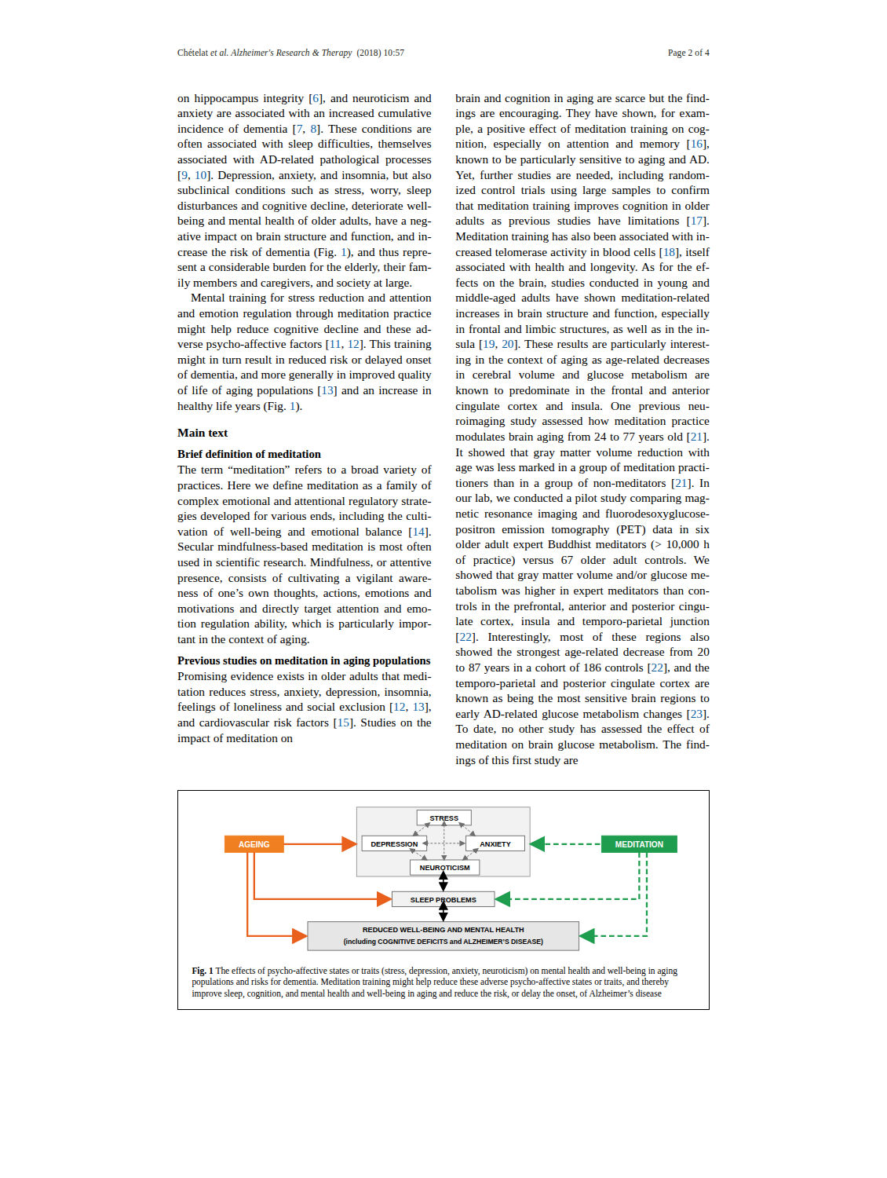Chételat et al. Alzheimer's Research & Therapy (2018) 10:57
Page 2 of 4
on hippocampus integrity [6], and neuroticism and anxiety are associated with an increased cumulative incidence of dementia [7, 8]. These conditions are often associated with sleep difficulties, themselves associated with AD-related pathological processes [9, 10]. Depression, anxiety, and insomnia, but also subclinical conditions such as stress, worry, sleep disturbances and cognitive decline, deteriorate well-being and mental health of older adults, have a negative impact on brain structure and function, and increase the risk of dementia (Fig. 1), and thus represent a considerable burden for the elderly, their family members and caregivers, and society at large.
Mental training for stress reduction and attention and emotion regulation through meditation practice might help reduce cognitive decline and these adverse psycho-affective factors [11, 12]. This training might in turn result in reduced risk or delayed onset of dementia, and more generally in improved quality of life of aging populations [13] and an increase in healthy life years (Fig. 1).
Main text
Brief definition of meditation
The term “meditation” refers to a broad variety of practices. Here we define meditation as a family of complex emotional and attentional regulatory strategies developed for various ends, including the cultivation of well-being and emotional balance [14]. Secular mindfulness-based meditation is most often used in scientific research. Mindfulness, or attentive presence, consists of cultivating a vigilant awareness of one’s own thoughts, actions, emotions and motivations and directly target attention and emotion regulation ability, which is particularly important in the context of aging.
Previous studies on meditation in aging populations
Promising evidence exists in older adults that meditation reduces stress, anxiety, depression, insomnia, feelings of loneliness and social exclusion [12, 13], and cardiovascular risk factors [15]. Studies on the impact of meditation on
brain and cognition in aging are scarce but the findings are encouraging. They have shown, for example, a positive effect of meditation training on cognition, especially on attention and memory [16], known to be particularly sensitive to aging and AD. Yet, further studies are needed, including randomized control trials using large samples to confirm that meditation training improves cognition in older adults as previous studies have limitations [17]. Meditation training has also been associated with increased telomerase activity in blood cells [18], itself associated with health and longevity. As for the effects on the brain, studies conducted in young and middle-aged adults have shown meditation-related increases in brain structure and function, especially in frontal and limbic structures, as well as in the insula [19, 20]. These results are particularly interesting in the context of aging as age-related decreases in cerebral volume and glucose metabolism are known to predominate in the frontal and anterior cingulate cortex and insula. One previous neuroimaging study assessed how meditation practice modulates brain aging from 24 to 77 years old [21]. It showed that gray matter volume reduction with age was less marked in a group of meditation practitioners than in a group of non-meditators [21]. In our lab, we conducted a pilot study comparing magnetic resonance imaging and fluorodesoxyglucose-positron emission tomography (PET) data in six older adult expert Buddhist meditators (> 10,000 h of practice) versus 67 older adult controls. We showed that gray matter volume and/or glucose metabolism was higher in expert meditators than controls in the prefrontal, anterior and posterior cingulate cortex, insula and temporo-parietal junction [22]. Interestingly, most of these regions also showed the strongest age-related decrease from 20 to 87 years in a cohort of 186 controls [22], and the temporo-parietal and posterior cingulate cortex are known as being the most sensitive brain regions to early AD-related glucose metabolism changes [23]. To date, no other study has assessed the effect of meditation on brain glucose metabolism. The findings of this first study are
STRESS DEPRESSION ANXIETY NEUROTICISM AGEING MEDITATION SLEEP PROBLEMS REDUCED WELL-BEING AND MENTAL HEALTH (including COGNITIVE DEFICITS and ALZHEIMER’S DISEASE)
Fig. 1 The effects of psycho-affective states or traits (stress, depression, anxiety, neuroticism) on mental health and well-being in aging populations and risks for dementia. Meditation training might help reduce these adverse psycho-affective states or traits, and thereby improve sleep, cognition, and mental health and well-being in aging and reduce the risk, or delay the onset, of Alzheimer’s disease